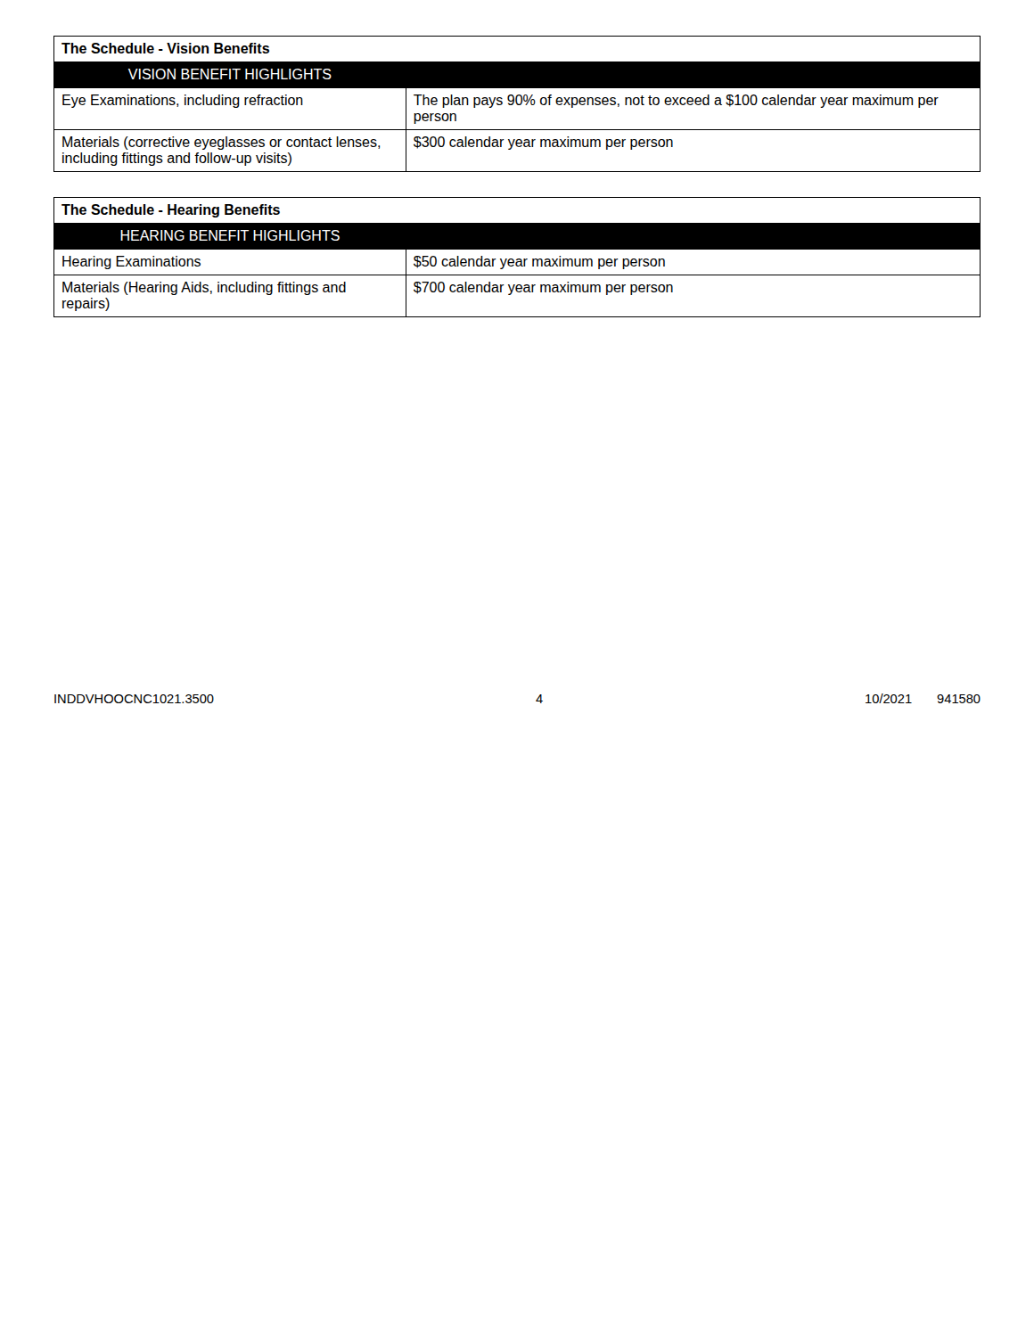| The Schedule - Vision Benefits |
| VISION BENEFIT HIGHLIGHTS | |
| Eye Examinations, including refraction | The plan pays 90% of expenses, not to exceed a $100 calendar year maximum per person |
| Materials (corrective eyeglasses or contact lenses, including fittings and follow-up visits) | $300 calendar year maximum per person |
| The Schedule - Hearing Benefits |
| HEARING BENEFIT HIGHLIGHTS | |
| Hearing Examinations | $50 calendar year maximum per person |
| Materials (Hearing Aids, including fittings and repairs) | $700 calendar year maximum per person |
INDDVHOOCNC1021.3500
4
10/2021941580